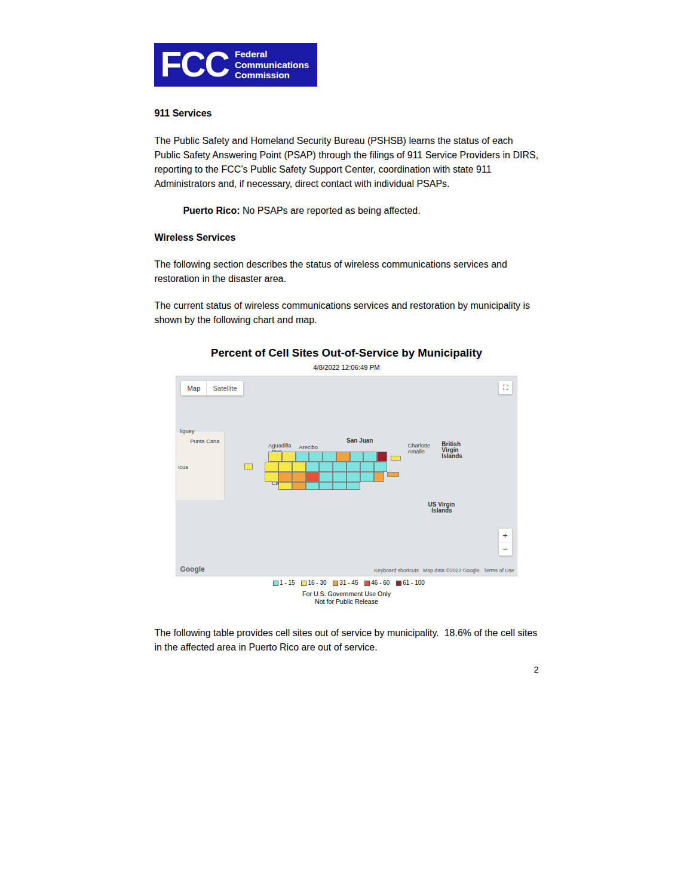FCC
Federal
Communications
Commission
911 Services
The Public Safety and Homeland Security Bureau (PSHSB) learns the status of each Public Safety Answering Point (PSAP) through the filings of 911 Service Providers in DIRS, reporting to the FCC’s Public Safety Support Center, coordination with state 911 Administrators and, if necessary, direct contact with individual PSAPs.
Puerto Rico: No PSAPs are reported as being affected.
Wireless Services
The following section describes the status of wireless communications services and restoration in the disaster area.
The current status of wireless communications services and restoration by municipality is shown by the following chart and map.
Percent of Cell Sites Out-of-Service by Municipality
4/8/2022 12:06:49 PM
Map Satellite
⛶
+
−
liguey
Punta Cana
icus
Aguadilla
Pue
Arecibo
San Juan
Ma
Cabo Ro
once
Charlotte
Amalie
British
Virgin
Islands
US Virgin
Islands
Google
Keyboard shortcuts Map data ©2022 Google Terms of Use
1 - 15 16 - 30 31 - 45 46 - 60 61 - 100
For U.S. Government Use Only
Not for Public Release
The following table provides cell sites out of service by municipality. 18.6% of the cell sites in the affected area in Puerto Rico are out of service.
2